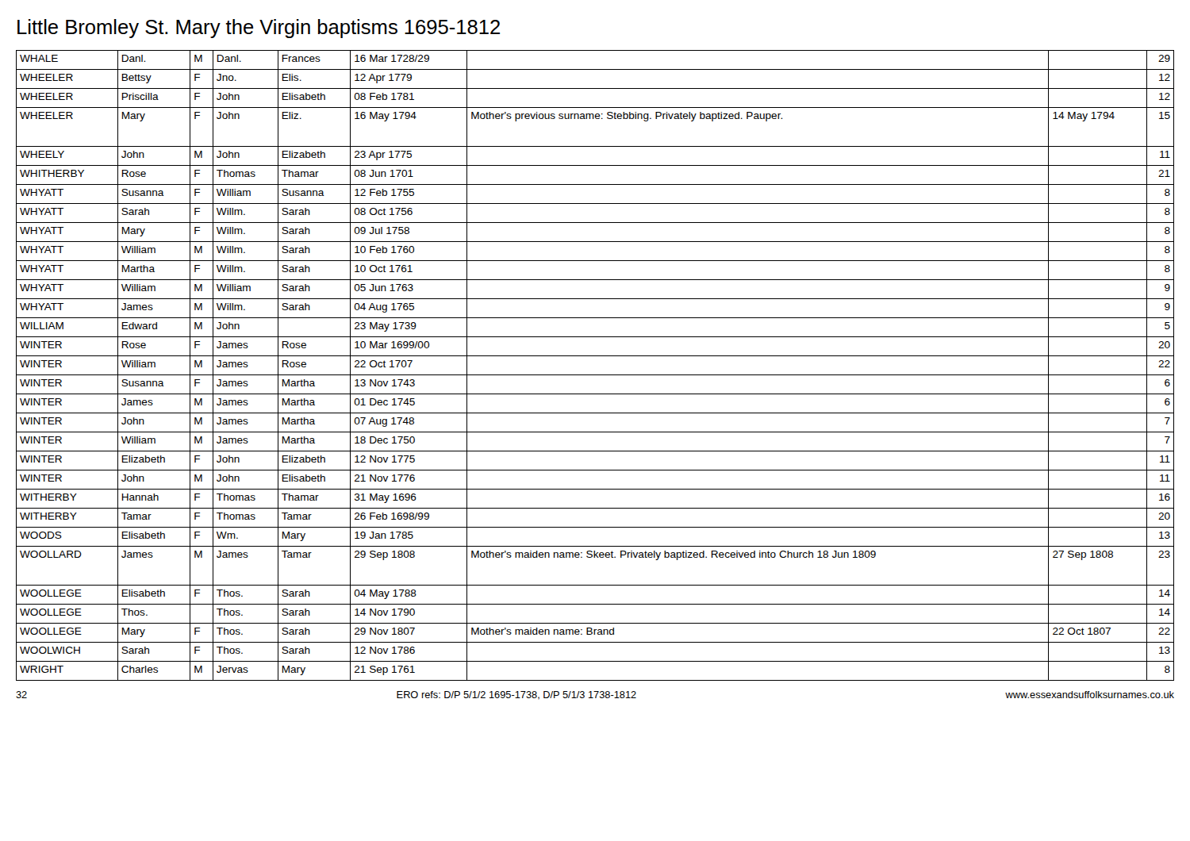Little Bromley St. Mary the Virgin baptisms 1695-1812
| WHALE | Danl. | M | Danl. | Frances | 16 Mar 1728/29 | | | 29 |
| WHEELER | Bettsy | F | Jno. | Elis. | 12 Apr 1779 | | | 12 |
| WHEELER | Priscilla | F | John | Elisabeth | 08 Feb 1781 | | | 12 |
| WHEELER | Mary | F | John | Eliz. | 16 May 1794 | Mother's previous surname: Stebbing. Privately baptized. Pauper. | 14 May 1794 | 15 |
| WHEELY | John | M | John | Elizabeth | 23 Apr 1775 | | | 11 |
| WHITHERBY | Rose | F | Thomas | Thamar | 08 Jun 1701 | | | 21 |
| WHYATT | Susanna | F | William | Susanna | 12 Feb 1755 | | | 8 |
| WHYATT | Sarah | F | Willm. | Sarah | 08 Oct 1756 | | | 8 |
| WHYATT | Mary | F | Willm. | Sarah | 09 Jul 1758 | | | 8 |
| WHYATT | William | M | Willm. | Sarah | 10 Feb 1760 | | | 8 |
| WHYATT | Martha | F | Willm. | Sarah | 10 Oct 1761 | | | 8 |
| WHYATT | William | M | William | Sarah | 05 Jun 1763 | | | 9 |
| WHYATT | James | M | Willm. | Sarah | 04 Aug 1765 | | | 9 |
| WILLIAM | Edward | M | John | | 23 May 1739 | | | 5 |
| WINTER | Rose | F | James | Rose | 10 Mar 1699/00 | | | 20 |
| WINTER | William | M | James | Rose | 22 Oct 1707 | | | 22 |
| WINTER | Susanna | F | James | Martha | 13 Nov 1743 | | | 6 |
| WINTER | James | M | James | Martha | 01 Dec 1745 | | | 6 |
| WINTER | John | M | James | Martha | 07 Aug 1748 | | | 7 |
| WINTER | William | M | James | Martha | 18 Dec 1750 | | | 7 |
| WINTER | Elizabeth | F | John | Elizabeth | 12 Nov 1775 | | | 11 |
| WINTER | John | M | John | Elisabeth | 21 Nov 1776 | | | 11 |
| WITHERBY | Hannah | F | Thomas | Thamar | 31 May 1696 | | | 16 |
| WITHERBY | Tamar | F | Thomas | Tamar | 26 Feb 1698/99 | | | 20 |
| WOODS | Elisabeth | F | Wm. | Mary | 19 Jan 1785 | | | 13 |
| WOOLLARD | James | M | James | Tamar | 29 Sep 1808 | Mother's maiden name: Skeet. Privately baptized. Received into Church 18 Jun 1809 | 27 Sep 1808 | 23 |
| WOOLLEGE | Elisabeth | F | Thos. | Sarah | 04 May 1788 | | | 14 |
| WOOLLEGE | Thos. | | Thos. | Sarah | 14 Nov 1790 | | | 14 |
| WOOLLEGE | Mary | F | Thos. | Sarah | 29 Nov 1807 | Mother's maiden name: Brand | 22 Oct 1807 | 22 |
| WOOLWICH | Sarah | F | Thos. | Sarah | 12 Nov 1786 | | | 13 |
| WRIGHT | Charles | M | Jervas | Mary | 21 Sep 1761 | | | 8 |
32
ERO refs: D/P 5/1/2 1695-1738, D/P 5/1/3 1738-1812
www.essexandsuffolksurnames.co.uk